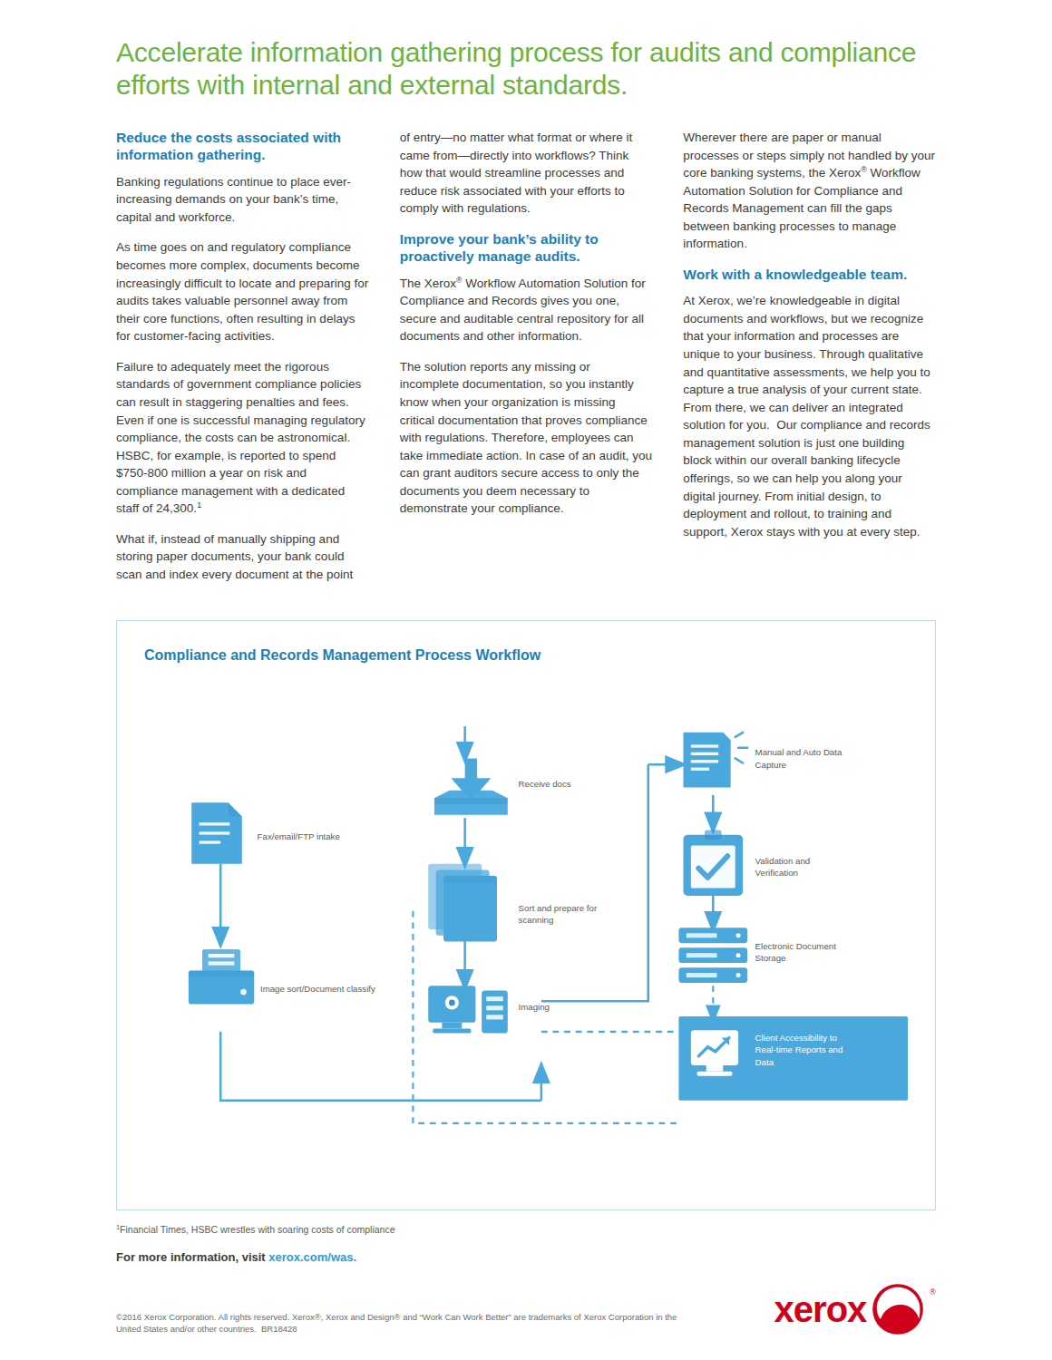Accelerate information gathering process for audits and compliance efforts with internal and external standards.
Reduce the costs associated with information gathering.
Banking regulations continue to place ever-increasing demands on your bank’s time, capital and workforce.
As time goes on and regulatory compliance becomes more complex, documents become increasingly difficult to locate and preparing for audits takes valuable personnel away from their core functions, often resulting in delays for customer-facing activities.
Failure to adequately meet the rigorous standards of government compliance policies can result in staggering penalties and fees. Even if one is successful managing regulatory compliance, the costs can be astronomical. HSBC, for example, is reported to spend $750-800 million a year on risk and compliance management with a dedicated staff of 24,300.1
What if, instead of manually shipping and storing paper documents, your bank could scan and index every document at the point
of entry—no matter what format or where it came from—directly into workflows? Think how that would streamline processes and reduce risk associated with your efforts to comply with regulations.
Improve your bank’s ability to proactively manage audits.
The Xerox® Workflow Automation Solution for Compliance and Records gives you one, secure and auditable central repository for all documents and other information.
The solution reports any missing or incomplete documentation, so you instantly know when your organization is missing critical documentation that proves compliance with regulations. Therefore, employees can take immediate action. In case of an audit, you can grant auditors secure access to only the documents you deem necessary to demonstrate your compliance.
Wherever there are paper or manual processes or steps simply not handled by your core banking systems, the Xerox® Workflow Automation Solution for Compliance and Records Management can fill the gaps between banking processes to manage information.
Work with a knowledgeable team.
At Xerox, we’re knowledgeable in digital documents and workflows, but we recognize that your information and processes are unique to your business. Through qualitative and quantitative assessments, we help you to capture a true analysis of your current state. From there, we can deliver an integrated solution for you. Our compliance and records management solution is just one building block within our overall banking lifecycle offerings, so we can help you along your digital journey. From initial design, to deployment and rollout, to training and support, Xerox stays with you at every step.
Compliance and Records Management Process Workflow
Receive docs Sort and prepare for scanning Imaging Fax/email/FTP intake Image sort/Document classify Manual and Auto Data Capture Validation and Verification Electronic Document Storage Client Accessibility to Real-time Reports and Data
1Financial Times, HSBC wrestles with soaring costs of compliance
For more information, visit xerox.com/was.
©2016 Xerox Corporation. All rights reserved. Xerox®, Xerox and Design® and “Work Can Work Better” are trademarks of Xerox Corporation in the United States and/or other countries. BR18428
xerox ®